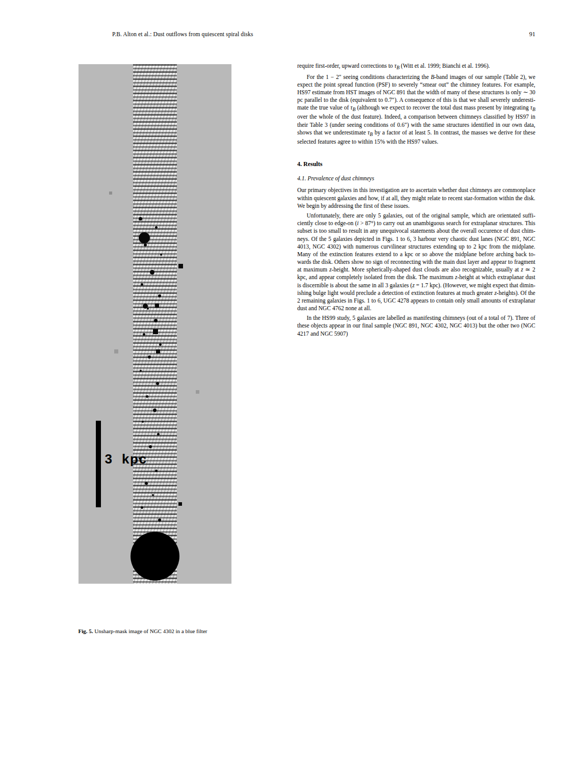P.B. Alton et al.: Dust outflows from quiescent spiral disks 91
3 kpc
Fig. 5. Unsharp-mask image of NGC 4302 in a blue filter
require first-order, upward corrections to τB (Witt et al. 1999; Bianchi et al. 1996).
For the 1 − 2″ seeing conditions characterizing the B-band images of our sample (Table 2), we expect the point spread function (PSF) to severely “smear out” the chimney features. For example, HS97 estimate from HST images of NGC 891 that the width of many of these structures is only ∼ 30 pc parallel to the disk (equivalent to 0.7″). A consequence of this is that we shall severely underestimate the true value of τB (although we expect to recover the total dust mass present by integrating τB over the whole of the dust feature). Indeed, a comparison between chimneys classified by HS97 in their Table 3 (under seeing conditions of 0.6″) with the same structures identified in our own data, shows that we underestimate τB by a factor of at least 5. In contrast, the masses we derive for these selected features agree to within 15% with the HS97 values.
4. Results
4.1. Prevalence of dust chimneys
Our primary objectives in this investigation are to ascertain whether dust chimneys are commonplace within quiescent galaxies and how, if at all, they might relate to recent star-formation within the disk. We begin by addressing the first of these issues.
Unfortunately, there are only 5 galaxies, out of the original sample, which are orientated sufficiently close to edge-on (i > 87°) to carry out an unambiguous search for extraplanar structures. This subset is too small to result in any unequivocal statements about the overall occurence of dust chimneys. Of the 5 galaxies depicted in Figs. 1 to 6, 3 harbour very chaotic dust lanes (NGC 891, NGC 4013, NGC 4302) with numerous curvilinear structures extending up to 2 kpc from the midplane. Many of the extinction features extend to a kpc or so above the midplane before arching back towards the disk. Others show no sign of reconnecting with the main dust layer and appear to fragment at maximum z-height. More spherically-shaped dust clouds are also recognizable, usually at z ≃ 2 kpc, and appear completely isolated from the disk. The maximum z-height at which extraplanar dust is discernible is about the same in all 3 galaxies (z = 1.7 kpc). (However, we might expect that diminishing bulge light would preclude a detection of extinction features at much greater z-heights). Of the 2 remaining galaxies in Figs. 1 to 6, UGC 4278 appears to contain only small amounts of extraplanar dust and NGC 4762 none at all.
In the HS99 study, 5 galaxies are labelled as manifesting chimneys (out of a total of 7). Three of these objects appear in our final sample (NGC 891, NGC 4302, NGC 4013) but the other two (NGC 4217 and NGC 5907)